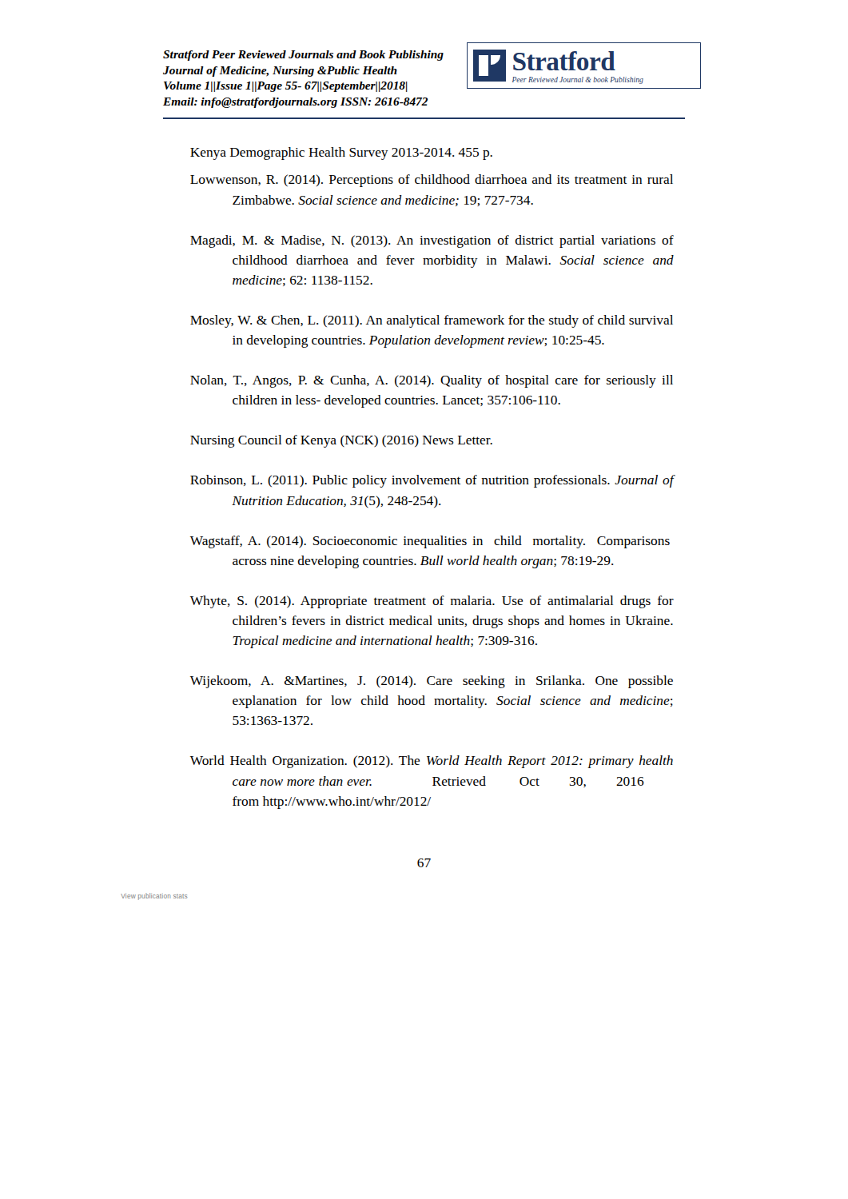Stratford Peer Reviewed Journals and Book Publishing
Journal of Medicine, Nursing &Public Health
Volume 1||Issue 1||Page 55- 67||September||2018|
Email: info@stratfordjournals.org ISSN: 2616-8472
Stratford
Peer Reviewed Journal & book Publishing
Kenya Demographic Health Survey 2013-2014. 455 p.
Lowwenson, R. (2014). Perceptions of childhood diarrhoea and its treatment in rural Zimbabwe. Social science and medicine; 19; 727-734.
Magadi, M. & Madise, N. (2013). An investigation of district partial variations of childhood diarrhoea and fever morbidity in Malawi. Social science and medicine; 62: 1138-1152.
Mosley, W. & Chen, L. (2011). An analytical framework for the study of child survival in developing countries. Population development review; 10:25-45.
Nolan, T., Angos, P. & Cunha, A. (2014). Quality of hospital care for seriously ill children in less- developed countries. Lancet; 357:106-110.
Nursing Council of Kenya (NCK) (2016) News Letter.
Robinson, L. (2011). Public policy involvement of nutrition professionals. Journal of Nutrition Education, 31(5), 248-254).
Wagstaff, A. (2014). Socioeconomic inequalities in child mortality. Comparisons across nine developing countries. Bull world health organ; 78:19-29.
Whyte, S. (2014). Appropriate treatment of malaria. Use of antimalarial drugs for children’s fevers in district medical units, drugs shops and homes in Ukraine. Tropical medicine and international health; 7:309-316.
Wijekoom, A. &Martines, J. (2014). Care seeking in Srilanka. One possible explanation for low child hood mortality. Social science and medicine; 53:1363-1372.
World Health Organization. (2012). The World Health Report 2012: primary health care now more than ever. Retrieved Oct 30, 2016 from http://www.who.int/whr/2012/
67
View publication stats